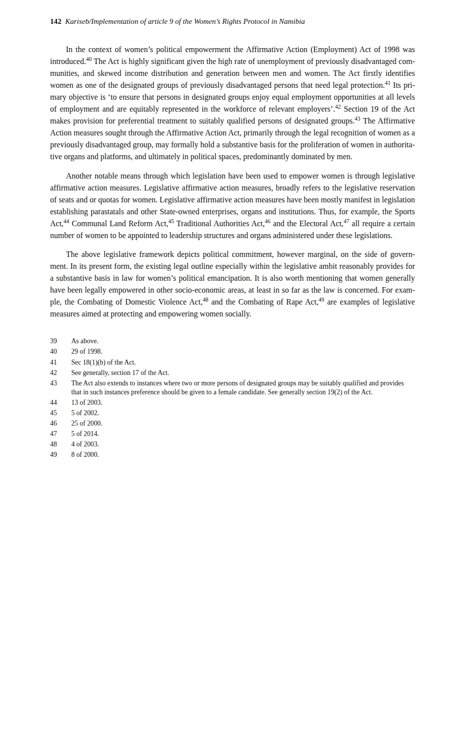142 Kariseb/Implementation of article 9 of the Women’s Rights Protocol in Namibia
In the context of women’s political empowerment the Affirmative Action (Employment) Act of 1998 was introduced.40 The Act is highly significant given the high rate of unemployment of previously disadvantaged communities, and skewed income distribution and generation between men and women. The Act firstly identifies women as one of the designated groups of previously disadvantaged persons that need legal protection.41 Its primary objective is ‘to ensure that persons in designated groups enjoy equal employment opportunities at all levels of employment and are equitably represented in the workforce of relevant employers’.42 Section 19 of the Act makes provision for preferential treatment to suitably qualified persons of designated groups.43 The Affirmative Action measures sought through the Affirmative Action Act, primarily through the legal recognition of women as a previously disadvantaged group, may formally hold a substantive basis for the proliferation of women in authoritative organs and platforms, and ultimately in political spaces, predominantly dominated by men.
Another notable means through which legislation have been used to empower women is through legislative affirmative action measures. Legislative affirmative action measures, broadly refers to the legislative reservation of seats and or quotas for women. Legislative affirmative action measures have been mostly manifest in legislation establishing parastatals and other State-owned enterprises, organs and institutions. Thus, for example, the Sports Act,44 Communal Land Reform Act,45 Traditional Authorities Act,46 and the Electoral Act,47 all require a certain number of women to be appointed to leadership structures and organs administered under these legislations.
The above legislative framework depicts political commitment, however marginal, on the side of government. In its present form, the existing legal outline especially within the legislative ambit reasonably provides for a substantive basis in law for women’s political emancipation. It is also worth mentioning that women generally have been legally empowered in other socio-economic areas, at least in so far as the law is concerned. For example, the Combating of Domestic Violence Act,48 and the Combating of Rape Act,49 are examples of legislative measures aimed at protecting and empowering women socially.
39 As above.
4029 of 1998.
41 Sec 18(1)(b) of the Act.
42 See generally, section 17 of the Act.
43 The Act also extends to instances where two or more persons of designated groups may be suitably qualified and provides that in such instances preference should be given to a female candidate. See generally section 19(2) of the Act.
4413 of 2003.
455 of 2002.
4625 of 2000.
475 of 2014.
484 of 2003.
498 of 2000.